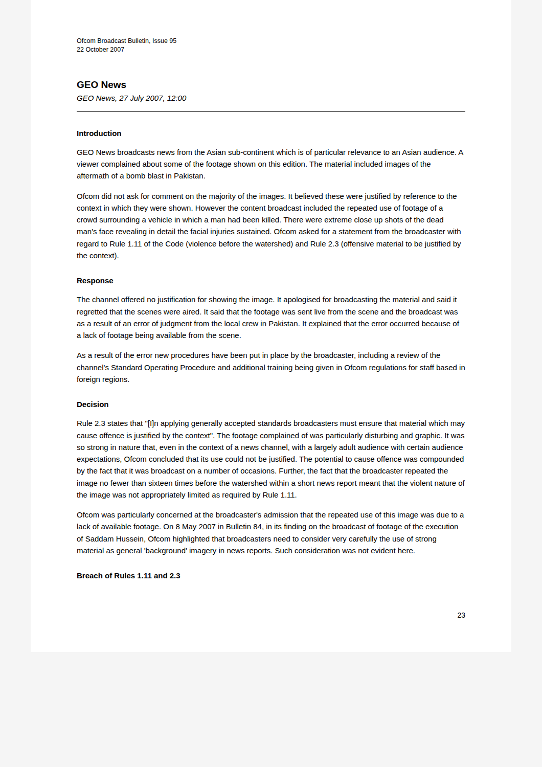Ofcom Broadcast Bulletin, Issue 95
22 October 2007
GEO News
GEO News, 27 July 2007, 12:00
Introduction
GEO News broadcasts news from the Asian sub-continent which is of particular relevance to an Asian audience. A viewer complained about some of the footage shown on this edition. The material included images of the aftermath of a bomb blast in Pakistan.
Ofcom did not ask for comment on the majority of the images. It believed these were justified by reference to the context in which they were shown. However the content broadcast included the repeated use of footage of a crowd surrounding a vehicle in which a man had been killed. There were extreme close up shots of the dead man's face revealing in detail the facial injuries sustained. Ofcom asked for a statement from the broadcaster with regard to Rule 1.11 of the Code (violence before the watershed) and Rule 2.3 (offensive material to be justified by the context).
Response
The channel offered no justification for showing the image. It apologised for broadcasting the material and said it regretted that the scenes were aired. It said that the footage was sent live from the scene and the broadcast was as a result of an error of judgment from the local crew in Pakistan. It explained that the error occurred because of a lack of footage being available from the scene.
As a result of the error new procedures have been put in place by the broadcaster, including a review of the channel's Standard Operating Procedure and additional training being given in Ofcom regulations for staff based in foreign regions.
Decision
Rule 2.3 states that "[I]n applying generally accepted standards broadcasters must ensure that material which may cause offence is justified by the context". The footage complained of was particularly disturbing and graphic. It was so strong in nature that, even in the context of a news channel, with a largely adult audience with certain audience expectations, Ofcom concluded that its use could not be justified. The potential to cause offence was compounded by the fact that it was broadcast on a number of occasions. Further, the fact that the broadcaster repeated the image no fewer than sixteen times before the watershed within a short news report meant that the violent nature of the image was not appropriately limited as required by Rule 1.11.
Ofcom was particularly concerned at the broadcaster's admission that the repeated use of this image was due to a lack of available footage. On 8 May 2007 in Bulletin 84, in its finding on the broadcast of footage of the execution of Saddam Hussein, Ofcom highlighted that broadcasters need to consider very carefully the use of strong material as general 'background' imagery in news reports. Such consideration was not evident here.
Breach of Rules 1.11 and 2.3
23